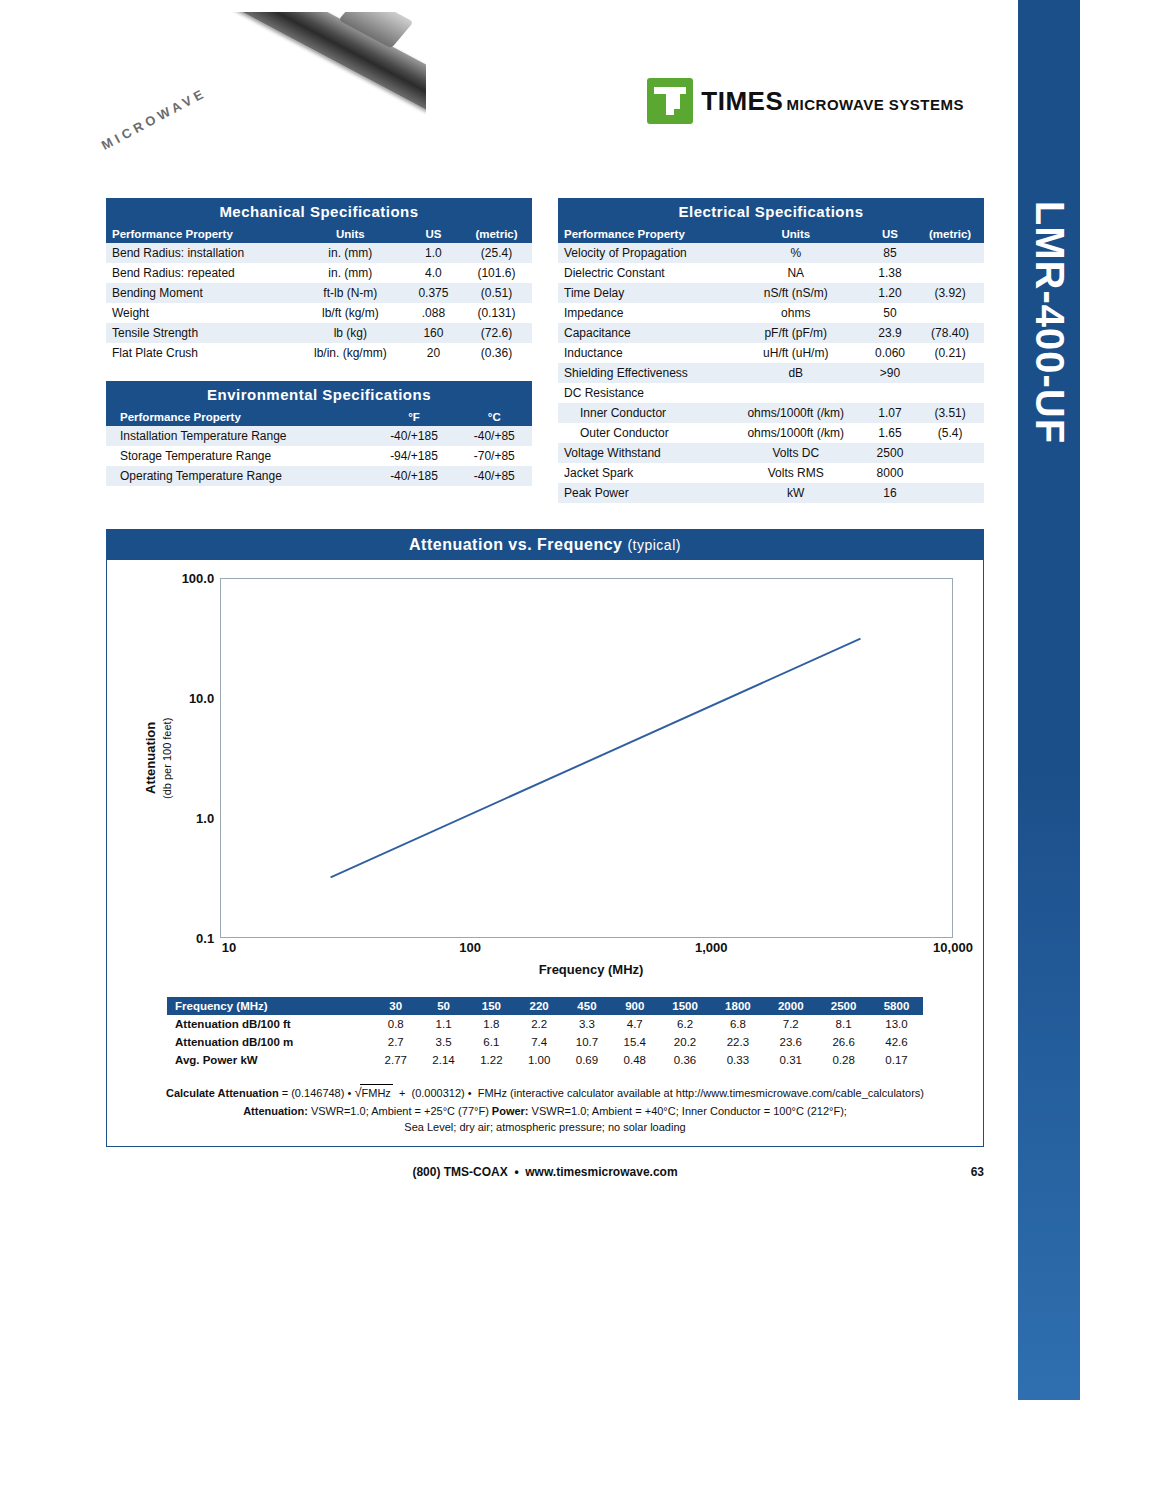LMR-400-UF
MICROWAVE
TIMES MICROWAVE SYSTEMS
Mechanical Specifications
| Performance Property | Units | US | (metric) |
| --- | --- | --- | --- |
| Bend Radius: installation | in. (mm) | 1.0 | (25.4) |
| Bend Radius: repeated | in. (mm) | 4.0 | (101.6) |
| Bending Moment | ft-lb (N-m) | 0.375 | (0.51) |
| Weight | lb/ft (kg/m) | .088 | (0.131) |
| Tensile Strength | lb (kg) | 160 | (72.6) |
| Flat Plate Crush | lb/in. (kg/mm) | 20 | (0.36) |
Environmental Specifications
| Performance Property | °F | °C |
| --- | --- | --- |
| Installation Temperature Range | -40/+185 | -40/+85 |
| Storage Temperature Range | -94/+185 | -70/+85 |
| Operating Temperature Range | -40/+185 | -40/+85 |
Electrical Specifications
| Performance Property | Units | US | (metric) |
| --- | --- | --- | --- |
| Velocity of Propagation | % | 85 | |
| Dielectric Constant | NA | 1.38 | |
| Time Delay | nS/ft (nS/m) | 1.20 | (3.92) |
| Impedance | ohms | 50 | |
| Capacitance | pF/ft (pF/m) | 23.9 | (78.40) |
| Inductance | uH/ft (uH/m) | 0.060 | (0.21) |
| Shielding Effectiveness | dB | >90 | |
| DC Resistance | | | |
| Inner Conductor | ohms/1000ft (/km) | 1.07 | (3.51) |
| Outer Conductor | ohms/1000ft (/km) | 1.65 | (5.4) |
| Voltage Withstand | Volts DC | 2500 | |
| Jacket Spark | Volts RMS | 8000 | |
| Peak Power | kW | 16 | |
Attenuation vs. Frequency (typical)
Attenuation
(db per 100 feet)
100.0
10.0
1.0
0.1
10
100
1,000
10,000
Frequency (MHz)
| Frequency (MHz) | 30 | 50 | 150 | 220 | 450 | 900 | 1500 | 1800 | 2000 | 2500 | 5800 |
| --- | --- | --- | --- | --- | --- | --- | --- | --- | --- | --- | --- |
| Attenuation dB/100 ft | 0.8 | 1.1 | 1.8 | 2.2 | 3.3 | 4.7 | 6.2 | 6.8 | 7.2 | 8.1 | 13.0 |
| Attenuation dB/100 m | 2.7 | 3.5 | 6.1 | 7.4 | 10.7 | 15.4 | 20.2 | 22.3 | 23.6 | 26.6 | 42.6 |
| Avg. Power kW | 2.77 | 2.14 | 1.22 | 1.00 | 0.69 | 0.48 | 0.36 | 0.33 | 0.31 | 0.28 | 0.17 |
Calculate Attenuation = (0.146748) • √FMHz + (0.000312) • FMHz (interactive calculator available at http://www.timesmicrowave.com/cable_calculators)
Attenuation: VSWR=1.0; Ambient = +25°C (77°F) Power: VSWR=1.0; Ambient = +40°C; Inner Conductor = 100°C (212°F);
Sea Level; dry air; atmospheric pressure; no solar loading
(800) TMS-COAX • www.timesmicrowave.com
63